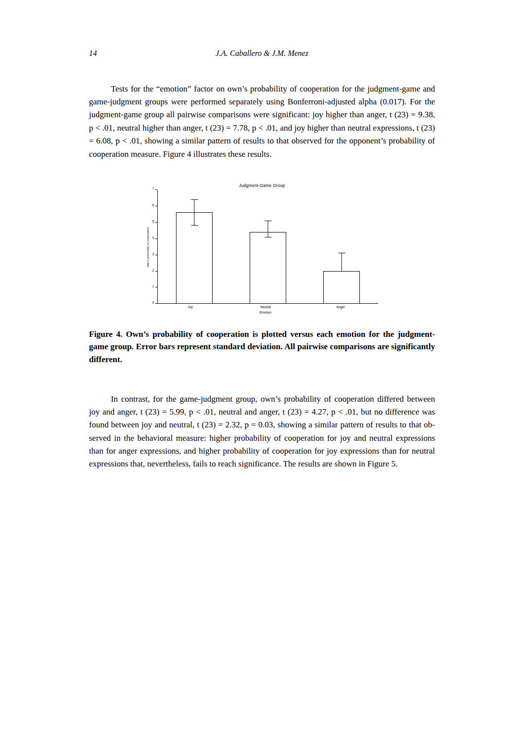14
J.A. Caballero & J.M. Menez
Tests for the “emotion” factor on own’s probability of cooperation for the judgment-game and game-judgment groups were performed separately using Bonferroni-adjusted alpha (0.017). For the judgment-game group all pairwise comparisons were significant: joy higher than anger, t (23) = 9.38, p < .01, neutral higher than anger, t (23) = 7.78, p < .01, and joy higher than neutral expressions, t (23) = 6.08, p < .01, showing a similar pattern of results to that observed for the opponent’s probability of cooperation measure. Figure 4 illustrates these results.
Judgment-Game Group
Own's probability of cooperation
0
1
2
3
4
5
6
7
Joy
Neutral
Anger
Emotion
Figure 4. Own’s probability of cooperation is plotted versus each emotion for the judgment-game group. Error bars represent standard deviation. All pairwise comparisons are significantly different.
In contrast, for the game-judgment group, own’s probability of cooperation differed between joy and anger, t (23) = 5.99, p < .01, neutral and anger, t (23) = 4.27, p < .01, but no difference was found between joy and neutral, t (23) = 2.32, p = 0.03, showing a similar pattern of results to that observed in the behavioral measure: higher probability of cooperation for joy and neutral expressions than for anger expressions, and higher probability of cooperation for joy expressions than for neutral expressions that, nevertheless, fails to reach significance. The results are shown in Figure 5.